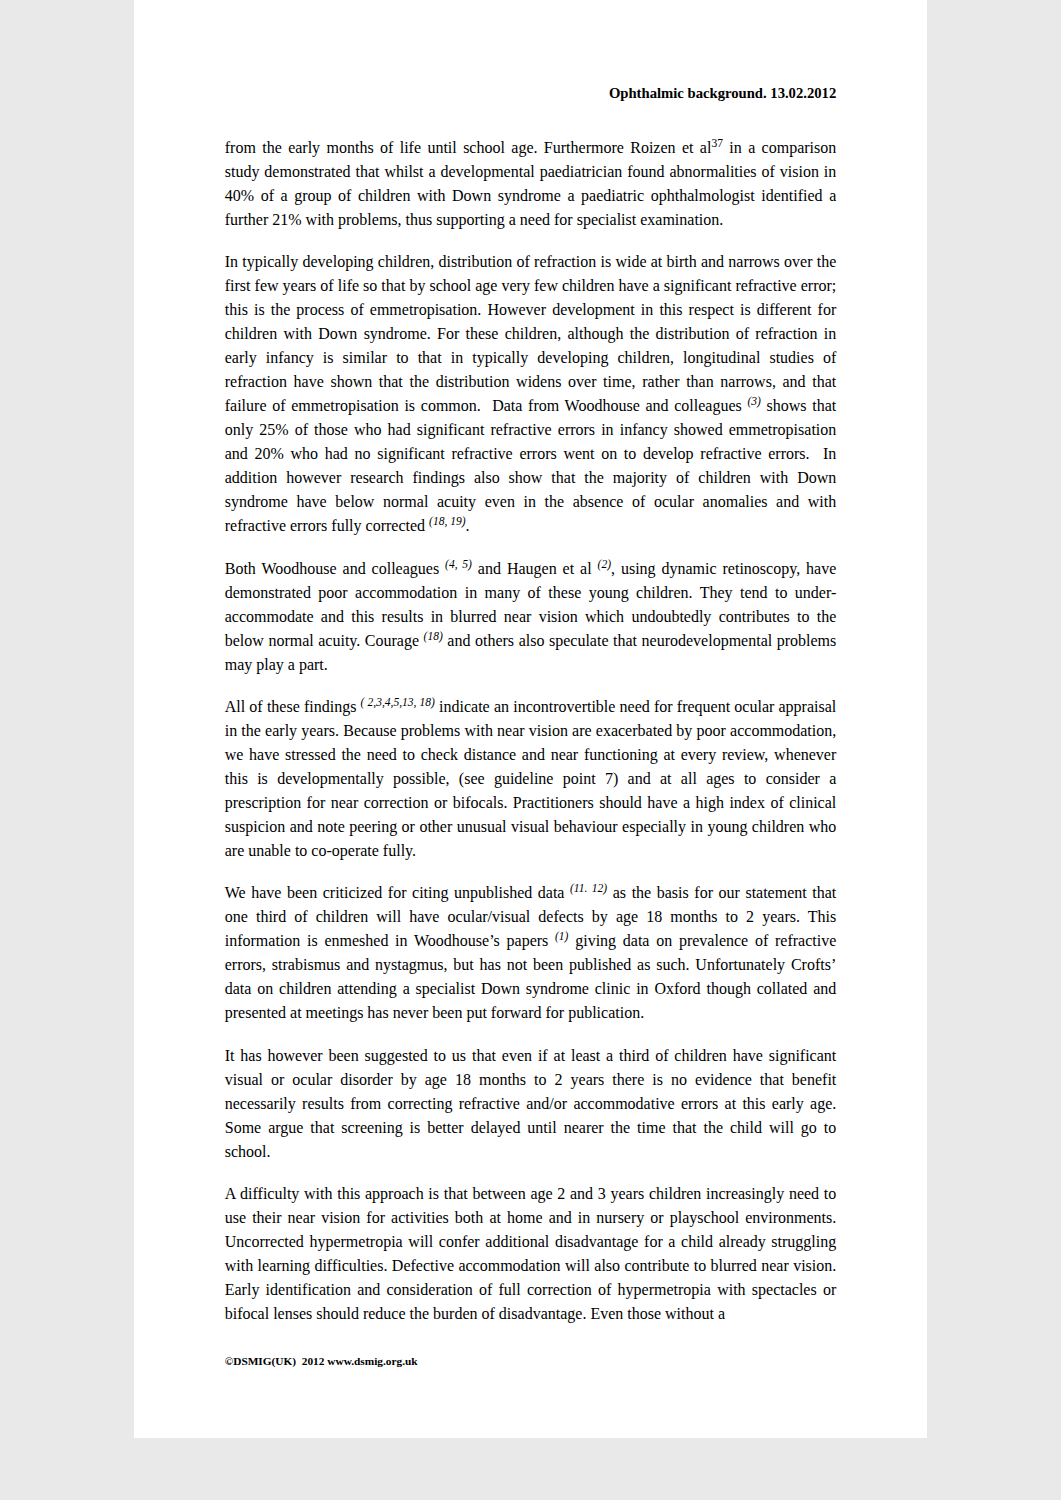Ophthalmic background. 13.02.2012
from the early months of life until school age. Furthermore Roizen et al37 in a comparison study demonstrated that whilst a developmental paediatrician found abnormalities of vision in 40% of a group of children with Down syndrome a paediatric ophthalmologist identified a further 21% with problems, thus supporting a need for specialist examination.
In typically developing children, distribution of refraction is wide at birth and narrows over the first few years of life so that by school age very few children have a significant refractive error; this is the process of emmetropisation. However development in this respect is different for children with Down syndrome. For these children, although the distribution of refraction in early infancy is similar to that in typically developing children, longitudinal studies of refraction have shown that the distribution widens over time, rather than narrows, and that failure of emmetropisation is common. Data from Woodhouse and colleagues (3) shows that only 25% of those who had significant refractive errors in infancy showed emmetropisation and 20% who had no significant refractive errors went on to develop refractive errors. In addition however research findings also show that the majority of children with Down syndrome have below normal acuity even in the absence of ocular anomalies and with refractive errors fully corrected (18, 19).
Both Woodhouse and colleagues (4, 5) and Haugen et al (2), using dynamic retinoscopy, have demonstrated poor accommodation in many of these young children. They tend to under-accommodate and this results in blurred near vision which undoubtedly contributes to the below normal acuity. Courage (18) and others also speculate that neurodevelopmental problems may play a part.
All of these findings ( 2,3,4,5,13, 18) indicate an incontrovertible need for frequent ocular appraisal in the early years. Because problems with near vision are exacerbated by poor accommodation, we have stressed the need to check distance and near functioning at every review, whenever this is developmentally possible, (see guideline point 7) and at all ages to consider a prescription for near correction or bifocals. Practitioners should have a high index of clinical suspicion and note peering or other unusual visual behaviour especially in young children who are unable to co-operate fully.
We have been criticized for citing unpublished data (11. 12) as the basis for our statement that one third of children will have ocular/visual defects by age 18 months to 2 years. This information is enmeshed in Woodhouse’s papers (1) giving data on prevalence of refractive errors, strabismus and nystagmus, but has not been published as such. Unfortunately Crofts’ data on children attending a specialist Down syndrome clinic in Oxford though collated and presented at meetings has never been put forward for publication.
It has however been suggested to us that even if at least a third of children have significant visual or ocular disorder by age 18 months to 2 years there is no evidence that benefit necessarily results from correcting refractive and/or accommodative errors at this early age. Some argue that screening is better delayed until nearer the time that the child will go to school.
A difficulty with this approach is that between age 2 and 3 years children increasingly need to use their near vision for activities both at home and in nursery or playschool environments. Uncorrected hypermetropia will confer additional disadvantage for a child already struggling with learning difficulties. Defective accommodation will also contribute to blurred near vision. Early identification and consideration of full correction of hypermetropia with spectacles or bifocal lenses should reduce the burden of disadvantage. Even those without a
©DSMIG(UK) 2012 www.dsmig.org.uk